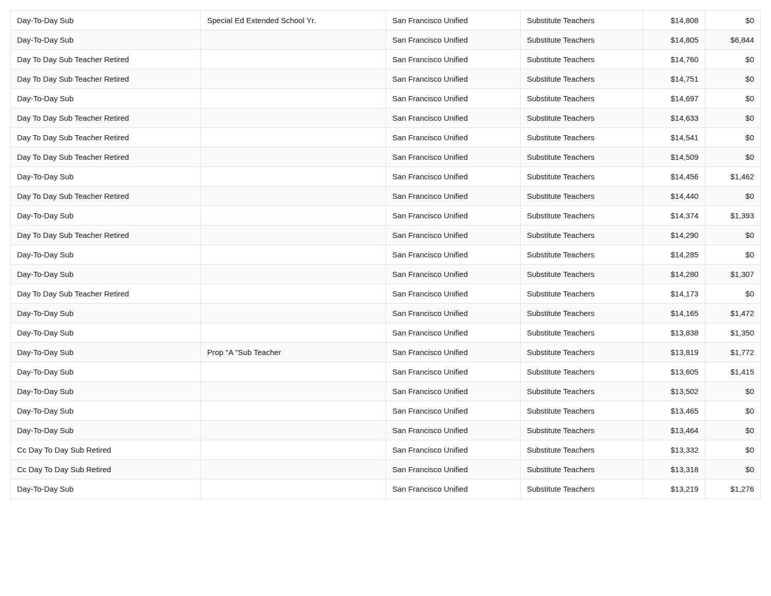| Day-To-Day Sub | Special Ed Extended School Yr. | San Francisco Unified | Substitute Teachers | $14,808 | $0 |
| Day-To-Day Sub | | San Francisco Unified | Substitute Teachers | $14,805 | $6,844 |
| Day To Day Sub Teacher Retired | | San Francisco Unified | Substitute Teachers | $14,760 | $0 |
| Day To Day Sub Teacher Retired | | San Francisco Unified | Substitute Teachers | $14,751 | $0 |
| Day-To-Day Sub | | San Francisco Unified | Substitute Teachers | $14,697 | $0 |
| Day To Day Sub Teacher Retired | | San Francisco Unified | Substitute Teachers | $14,633 | $0 |
| Day To Day Sub Teacher Retired | | San Francisco Unified | Substitute Teachers | $14,541 | $0 |
| Day To Day Sub Teacher Retired | | San Francisco Unified | Substitute Teachers | $14,509 | $0 |
| Day-To-Day Sub | | San Francisco Unified | Substitute Teachers | $14,456 | $1,462 |
| Day To Day Sub Teacher Retired | | San Francisco Unified | Substitute Teachers | $14,440 | $0 |
| Day-To-Day Sub | | San Francisco Unified | Substitute Teachers | $14,374 | $1,393 |
| Day To Day Sub Teacher Retired | | San Francisco Unified | Substitute Teachers | $14,290 | $0 |
| Day-To-Day Sub | | San Francisco Unified | Substitute Teachers | $14,285 | $0 |
| Day-To-Day Sub | | San Francisco Unified | Substitute Teachers | $14,280 | $1,307 |
| Day To Day Sub Teacher Retired | | San Francisco Unified | Substitute Teachers | $14,173 | $0 |
| Day-To-Day Sub | | San Francisco Unified | Substitute Teachers | $14,165 | $1,472 |
| Day-To-Day Sub | | San Francisco Unified | Substitute Teachers | $13,838 | $1,350 |
| Day-To-Day Sub | Prop "A "Sub Teacher | San Francisco Unified | Substitute Teachers | $13,819 | $1,772 |
| Day-To-Day Sub | | San Francisco Unified | Substitute Teachers | $13,605 | $1,415 |
| Day-To-Day Sub | | San Francisco Unified | Substitute Teachers | $13,502 | $0 |
| Day-To-Day Sub | | San Francisco Unified | Substitute Teachers | $13,465 | $0 |
| Day-To-Day Sub | | San Francisco Unified | Substitute Teachers | $13,464 | $0 |
| Cc Day To Day Sub Retired | | San Francisco Unified | Substitute Teachers | $13,332 | $0 |
| Cc Day To Day Sub Retired | | San Francisco Unified | Substitute Teachers | $13,318 | $0 |
| Day-To-Day Sub | | San Francisco Unified | Substitute Teachers | $13,219 | $1,276 |